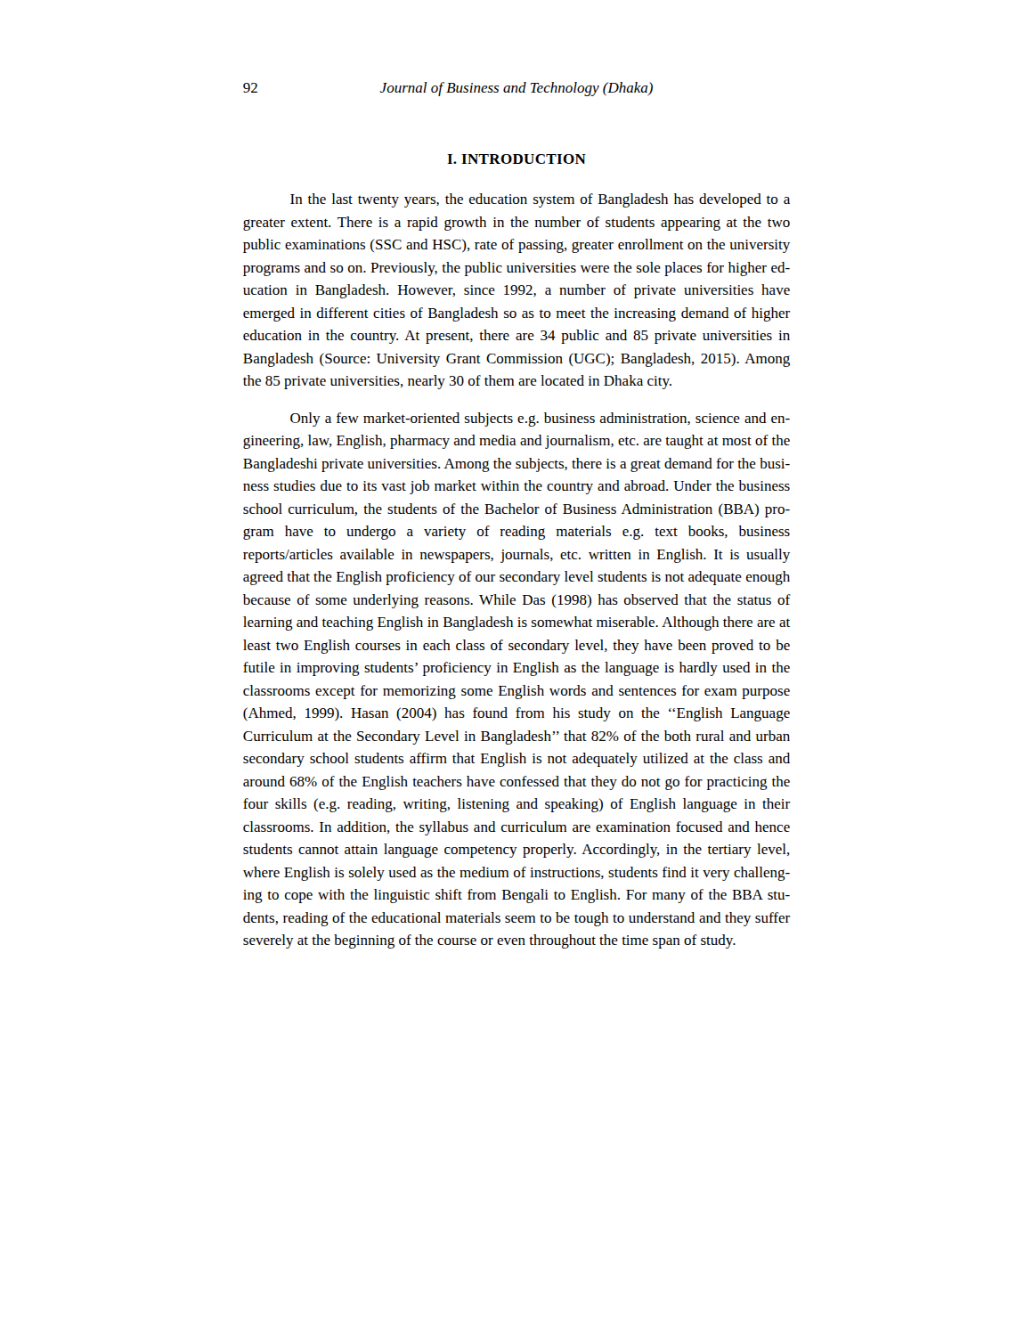92
Journal of Business and Technology (Dhaka)
I. INTRODUCTION
In the last twenty years, the education system of Bangladesh has developed to a greater extent. There is a rapid growth in the number of students appearing at the two public examinations (SSC and HSC), rate of passing, greater enrollment on the university programs and so on. Previously, the public universities were the sole places for higher education in Bangladesh. However, since 1992, a number of private universities have emerged in different cities of Bangladesh so as to meet the increasing demand of higher education in the country. At present, there are 34 public and 85 private universities in Bangladesh (Source: University Grant Commission (UGC); Bangladesh, 2015). Among the 85 private universities, nearly 30 of them are located in Dhaka city.
Only a few market-oriented subjects e.g. business administration, science and engineering, law, English, pharmacy and media and journalism, etc. are taught at most of the Bangladeshi private universities. Among the subjects, there is a great demand for the business studies due to its vast job market within the country and abroad. Under the business school curriculum, the students of the Bachelor of Business Administration (BBA) program have to undergo a variety of reading materials e.g. text books, business reports/articles available in newspapers, journals, etc. written in English. It is usually agreed that the English proficiency of our secondary level students is not adequate enough because of some underlying reasons. While Das (1998) has observed that the status of learning and teaching English in Bangladesh is somewhat miserable. Although there are at least two English courses in each class of secondary level, they have been proved to be futile in improving students’ proficiency in English as the language is hardly used in the classrooms except for memorizing some English words and sentences for exam purpose (Ahmed, 1999). Hasan (2004) has found from his study on the ‘‘English Language Curriculum at the Secondary Level in Bangladesh’’ that 82% of the both rural and urban secondary school students affirm that English is not adequately utilized at the class and around 68% of the English teachers have confessed that they do not go for practicing the four skills (e.g. reading, writing, listening and speaking) of English language in their classrooms. In addition, the syllabus and curriculum are examination focused and hence students cannot attain language competency properly. Accordingly, in the tertiary level, where English is solely used as the medium of instructions, students find it very challenging to cope with the linguistic shift from Bengali to English. For many of the BBA students, reading of the educational materials seem to be tough to understand and they suffer severely at the beginning of the course or even throughout the time span of study.